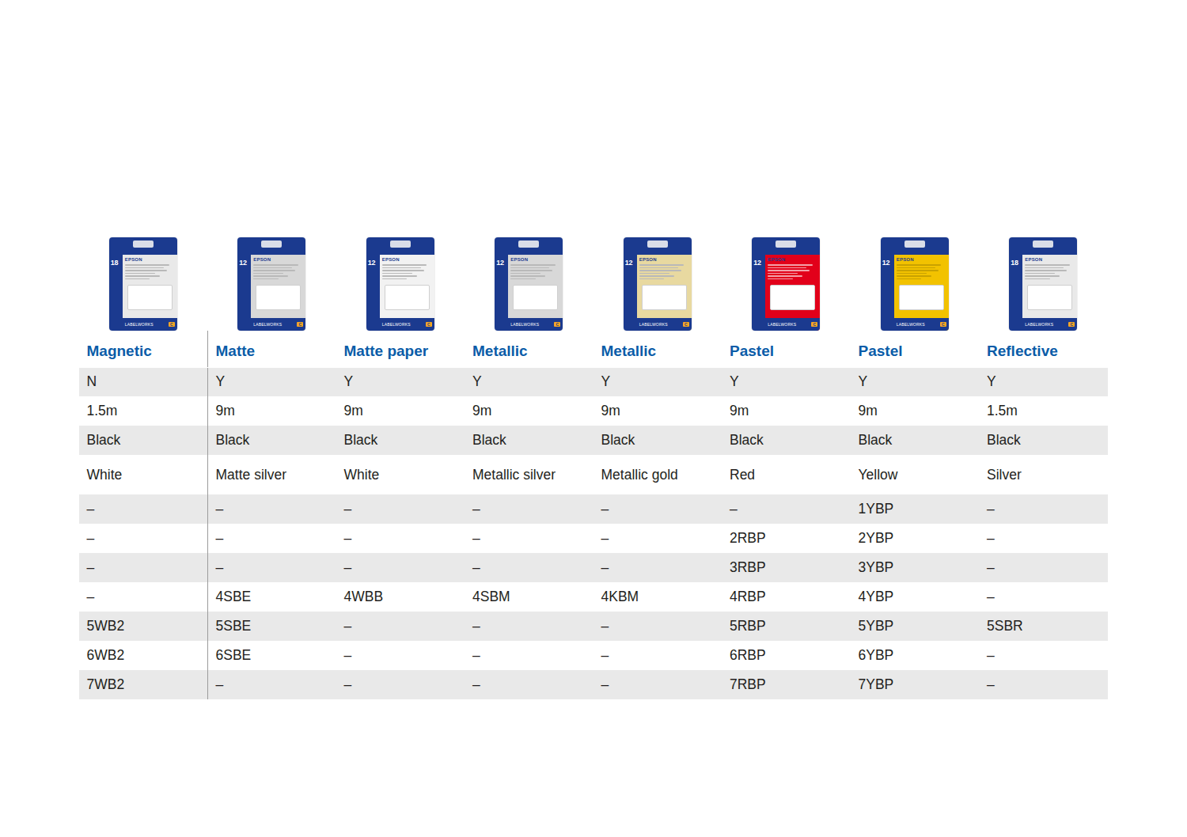18
EPSON
LABELWORKSC
12
EPSON
LABELWORKSC
12
EPSON
LABELWORKSC
12
EPSON
LABELWORKSC
12
EPSON
LABELWORKSC
12
EPSON
LABELWORKSC
12
EPSON
LABELWORKSC
18
EPSON
LABELWORKSC
| Magnetic | Matte | Matte paper | Metallic | Metallic | Pastel | Pastel | Reflective |
| --- | --- | --- | --- | --- | --- | --- | --- |
| N | Y | Y | Y | Y | Y | Y | Y |
| 1.5m | 9m | 9m | 9m | 9m | 9m | 9m | 1.5m |
| Black | Black | Black | Black | Black | Black | Black | Black |
| White | Matte silver | White | Metallic silver | Metallic gold | Red | Yellow | Silver |
| – | – | – | – | – | – | 1YBP | – |
| – | – | – | – | – | 2RBP | 2YBP | – |
| – | – | – | – | – | 3RBP | 3YBP | – |
| – | 4SBE | 4WBB | 4SBM | 4KBM | 4RBP | 4YBP | – |
| 5WB2 | 5SBE | – | – | – | 5RBP | 5YBP | 5SBR |
| 6WB2 | 6SBE | – | – | – | 6RBP | 6YBP | – |
| 7WB2 | – | – | – | – | 7RBP | 7YBP | – |